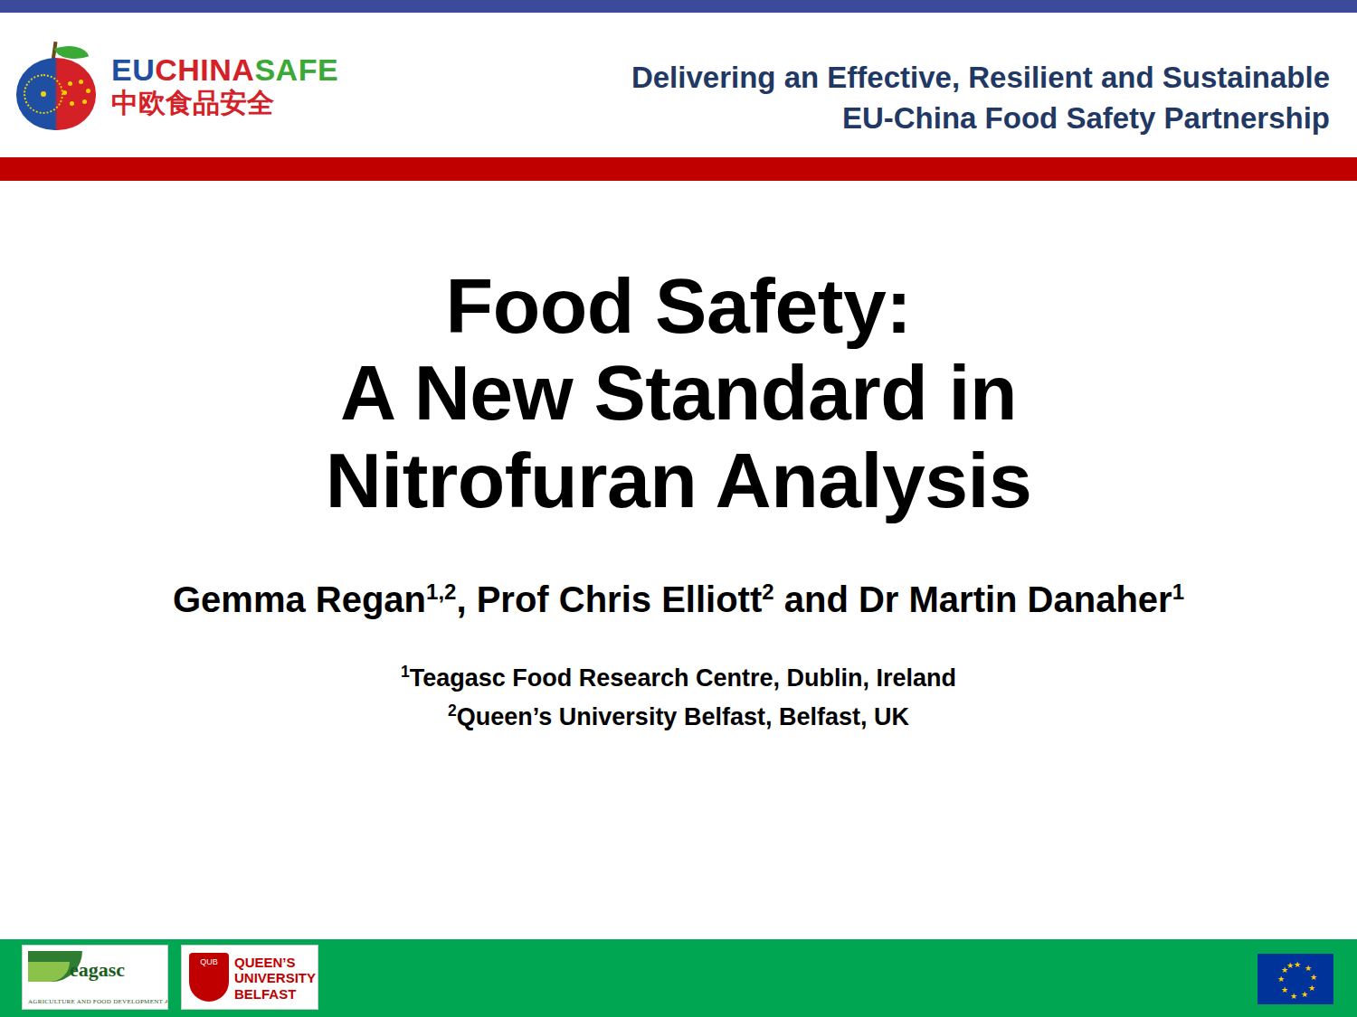EU CHINA SAFE
中欧食品安全
Delivering an Effective, Resilient and Sustainable
EU-China Food Safety Partnership
Food Safety:
A New Standard in
Nitrofuran Analysis
Gemma Regan1,2, Prof Chris Elliott2 and Dr Martin Danaher1
1Teagasc Food Research Centre, Dublin, Ireland
2Queen’s University Belfast, Belfast, UK
eagasc
AGRICULTURE AND FOOD DEVELOPMENT AUTHORITY
QUB
QUEEN’S
UNIVERSITY
BELFAST
★ ★ ★ ★ ★ ★ ★ ★ ★ ★